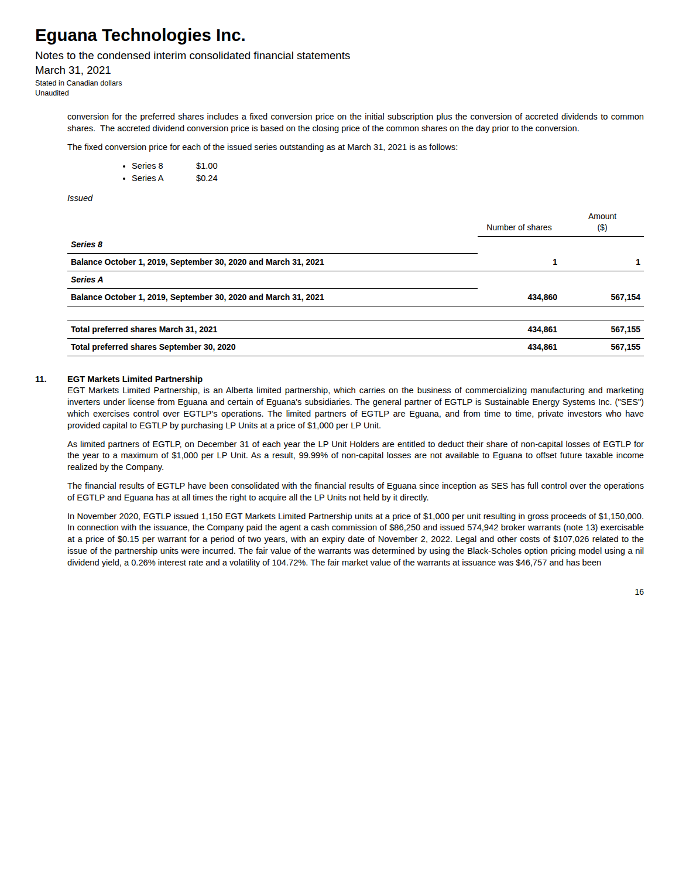Eguana Technologies Inc.
Notes to the condensed interim consolidated financial statements
March 31, 2021
Stated in Canadian dollars
Unaudited
conversion for the preferred shares includes a fixed conversion price on the initial subscription plus the conversion of accreted dividends to common shares. The accreted dividend conversion price is based on the closing price of the common shares on the day prior to the conversion.
The fixed conversion price for each of the issued series outstanding as at March 31, 2021 is as follows:
Series 8$1.00
Series A$0.24
Issued
| | Number of shares | Amount ($) |
| --- | --- | --- |
| Series 8 | | |
| Balance October 1, 2019, September 30, 2020 and March 31, 2021 | 1 | 1 |
| Series A | | |
| Balance October 1, 2019, September 30, 2020 and March 31, 2021 | 434,860 | 567,154 |
| Total preferred shares March 31, 2021 | 434,861 | 567,155 |
| Total preferred shares September 30, 2020 | 434,861 | 567,155 |
11. EGT Markets Limited Partnership
EGT Markets Limited Partnership, is an Alberta limited partnership, which carries on the business of commercializing manufacturing and marketing inverters under license from Eguana and certain of Eguana's subsidiaries. The general partner of EGTLP is Sustainable Energy Systems Inc. ("SES") which exercises control over EGTLP's operations. The limited partners of EGTLP are Eguana, and from time to time, private investors who have provided capital to EGTLP by purchasing LP Units at a price of $1,000 per LP Unit.
As limited partners of EGTLP, on December 31 of each year the LP Unit Holders are entitled to deduct their share of non-capital losses of EGTLP for the year to a maximum of $1,000 per LP Unit. As a result, 99.99% of non-capital losses are not available to Eguana to offset future taxable income realized by the Company.
The financial results of EGTLP have been consolidated with the financial results of Eguana since inception as SES has full control over the operations of EGTLP and Eguana has at all times the right to acquire all the LP Units not held by it directly.
In November 2020, EGTLP issued 1,150 EGT Markets Limited Partnership units at a price of $1,000 per unit resulting in gross proceeds of $1,150,000. In connection with the issuance, the Company paid the agent a cash commission of $86,250 and issued 574,942 broker warrants (note 13) exercisable at a price of $0.15 per warrant for a period of two years, with an expiry date of November 2, 2022. Legal and other costs of $107,026 related to the issue of the partnership units were incurred. The fair value of the warrants was determined by using the Black-Scholes option pricing model using a nil dividend yield, a 0.26% interest rate and a volatility of 104.72%. The fair market value of the warrants at issuance was $46,757 and has been
16